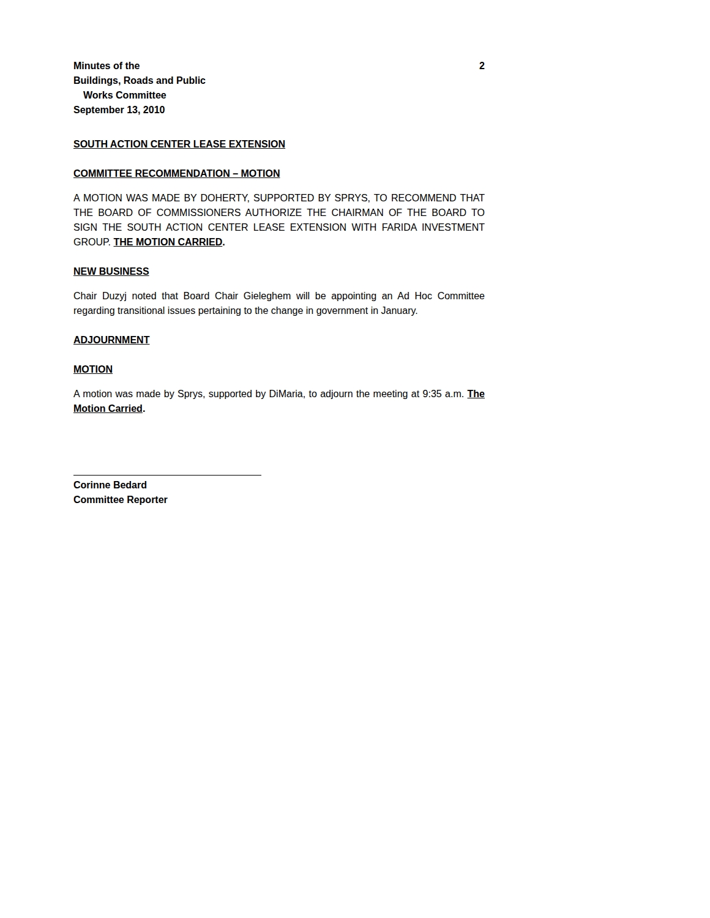2 Minutes of the Buildings, Roads and Public Works Committee September 13, 2010
SOUTH ACTION CENTER LEASE EXTENSION
COMMITTEE RECOMMENDATION – MOTION
A MOTION WAS MADE BY DOHERTY, SUPPORTED BY SPRYS, TO RECOMMEND THAT THE BOARD OF COMMISSIONERS AUTHORIZE THE CHAIRMAN OF THE BOARD TO SIGN THE SOUTH ACTION CENTER LEASE EXTENSION WITH FARIDA INVESTMENT GROUP. THE MOTION CARRIED.
NEW BUSINESS
Chair Duzyj noted that Board Chair Gieleghem will be appointing an Ad Hoc Committee regarding transitional issues pertaining to the change in government in January.
ADJOURNMENT
MOTION
A motion was made by Sprys, supported by DiMaria, to adjourn the meeting at 9:35 a.m. The Motion Carried.
Corinne Bedard
Committee Reporter